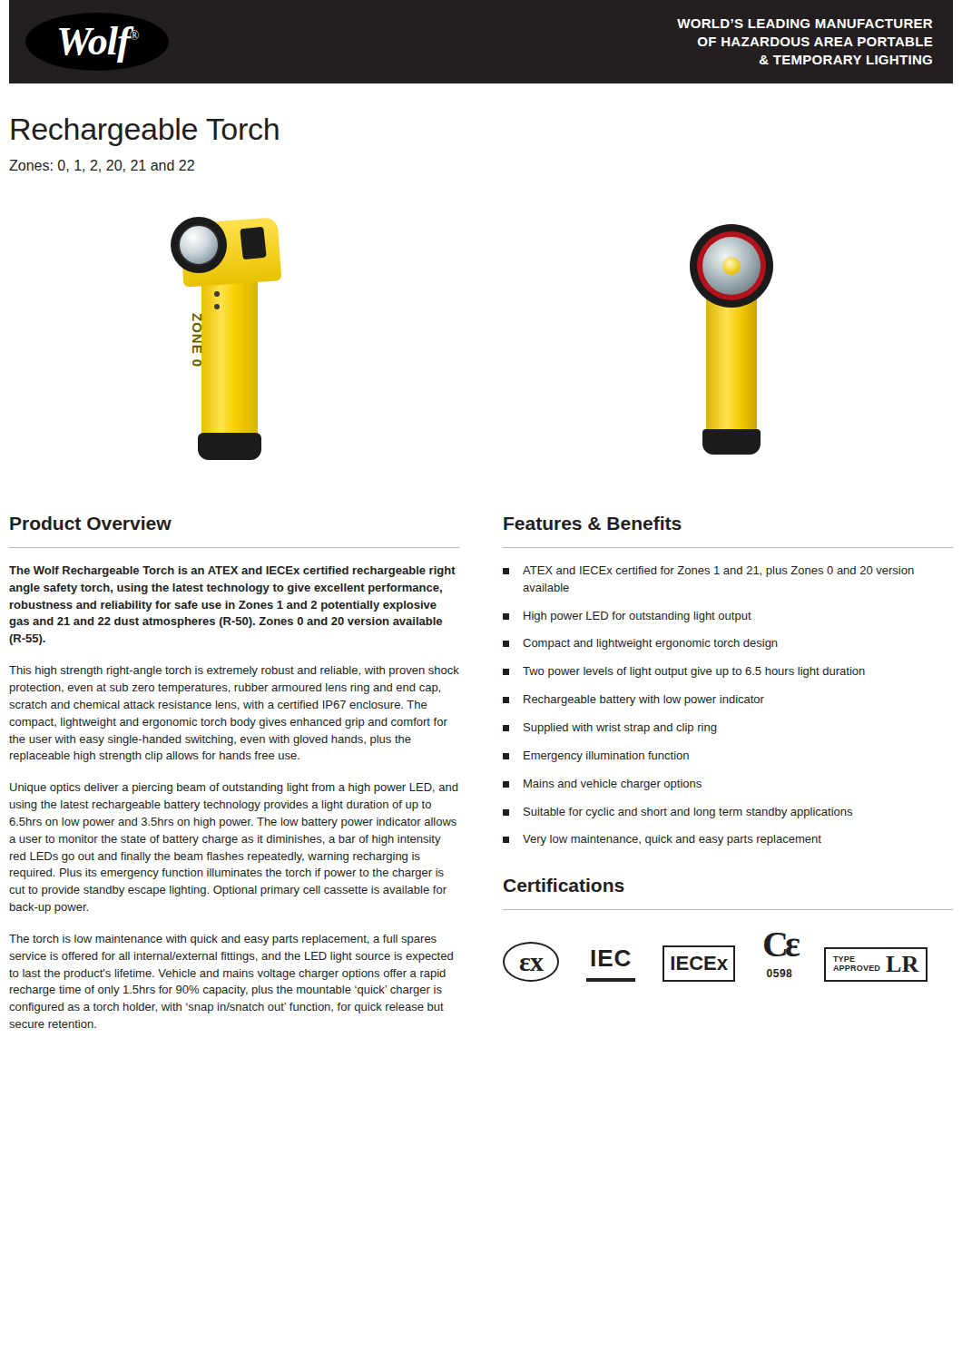Wolf®
World’s Leading Manufacturer
of Hazardous Area Portable
& Temporary Lighting
Rechargeable Torch
Zones: 0, 1, 2, 20, 21 and 22
ZONE 0
Product Overview
The Wolf Rechargeable Torch is an ATEX and IECEx certified rechargeable right angle safety torch, using the latest technology to give excellent performance, robustness and reliability for safe use in Zones 1 and 2 potentially explosive gas and 21 and 22 dust atmospheres (R-50). Zones 0 and 20 version available (R-55).
This high strength right-angle torch is extremely robust and reliable, with proven shock protection, even at sub zero temperatures, rubber armoured lens ring and end cap, scratch and chemical attack resistance lens, with a certified IP67 enclosure. The compact, lightweight and ergonomic torch body gives enhanced grip and comfort for the user with easy single-handed switching, even with gloved hands, plus the replaceable high strength clip allows for hands free use.
Unique optics deliver a piercing beam of outstanding light from a high power LED, and using the latest rechargeable battery technology provides a light duration of up to 6.5hrs on low power and 3.5hrs on high power. The low battery power indicator allows a user to monitor the state of battery charge as it diminishes, a bar of high intensity red LEDs go out and finally the beam flashes repeatedly, warning recharging is required. Plus its emergency function illuminates the torch if power to the charger is cut to provide standby escape lighting. Optional primary cell cassette is available for back-up power.
The torch is low maintenance with quick and easy parts replacement, a full spares service is offered for all internal/external fittings, and the LED light source is expected to last the product's lifetime. Vehicle and mains voltage charger options offer a rapid recharge time of only 1.5hrs for 90% capacity, plus the mountable ‘quick’ charger is configured as a torch holder, with ‘snap in/snatch out’ function, for quick release but secure retention.
Features & Benefits
ATEX and IECEx certified for Zones 1 and 21, plus Zones 0 and 20 version available
High power LED for outstanding light output
Compact and lightweight ergonomic torch design
Two power levels of light output give up to 6.5 hours light duration
Rechargeable battery with low power indicator
Supplied with wrist strap and clip ring
Emergency illumination function
Mains and vehicle charger options
Suitable for cyclic and short and long term standby applications
Very low maintenance, quick and easy parts replacement
Certifications
εx
IEC
IECEx
Cε
0598
Type
Approved LR